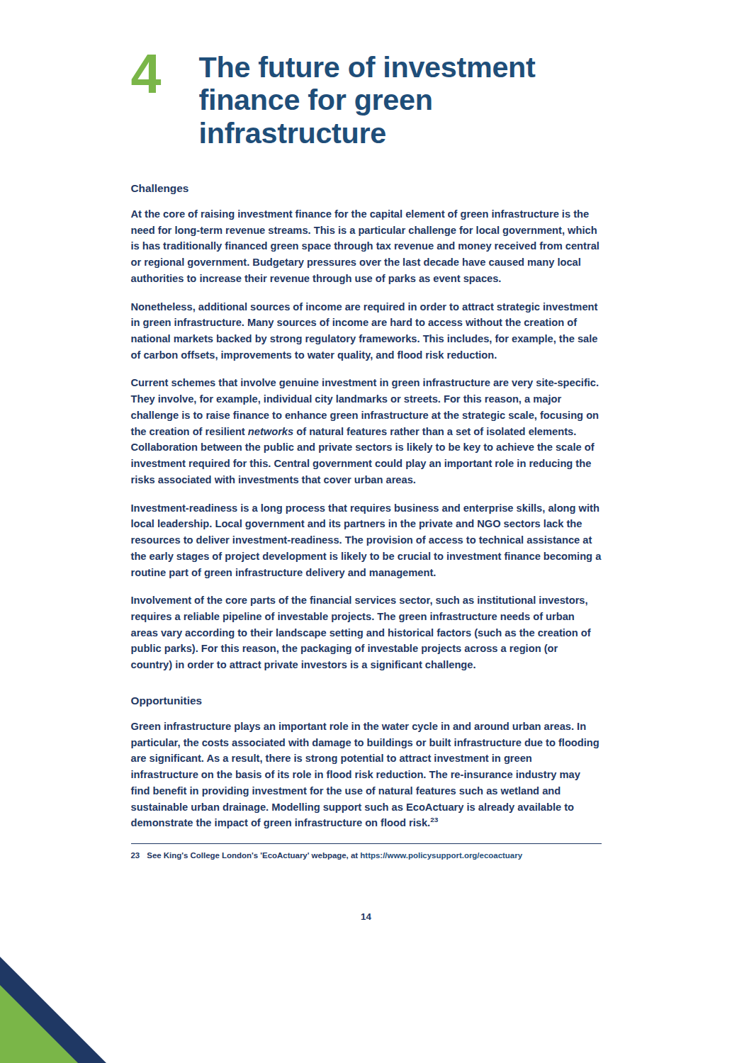4 The future of investment finance for green infrastructure
Challenges
At the core of raising investment finance for the capital element of green infrastructure is the need for long-term revenue streams. This is a particular challenge for local government, which is has traditionally financed green space through tax revenue and money received from central or regional government. Budgetary pressures over the last decade have caused many local authorities to increase their revenue through use of parks as event spaces.
Nonetheless, additional sources of income are required in order to attract strategic investment in green infrastructure. Many sources of income are hard to access without the creation of national markets backed by strong regulatory frameworks. This includes, for example, the sale of carbon offsets, improvements to water quality, and flood risk reduction.
Current schemes that involve genuine investment in green infrastructure are very site-specific. They involve, for example, individual city landmarks or streets. For this reason, a major challenge is to raise finance to enhance green infrastructure at the strategic scale, focusing on the creation of resilient networks of natural features rather than a set of isolated elements. Collaboration between the public and private sectors is likely to be key to achieve the scale of investment required for this. Central government could play an important role in reducing the risks associated with investments that cover urban areas.
Investment-readiness is a long process that requires business and enterprise skills, along with local leadership. Local government and its partners in the private and NGO sectors lack the resources to deliver investment-readiness. The provision of access to technical assistance at the early stages of project development is likely to be crucial to investment finance becoming a routine part of green infrastructure delivery and management.
Involvement of the core parts of the financial services sector, such as institutional investors, requires a reliable pipeline of investable projects. The green infrastructure needs of urban areas vary according to their landscape setting and historical factors (such as the creation of public parks). For this reason, the packaging of investable projects across a region (or country) in order to attract private investors is a significant challenge.
Opportunities
Green infrastructure plays an important role in the water cycle in and around urban areas. In particular, the costs associated with damage to buildings or built infrastructure due to flooding are significant. As a result, there is strong potential to attract investment in green infrastructure on the basis of its role in flood risk reduction. The re-insurance industry may find benefit in providing investment for the use of natural features such as wetland and sustainable urban drainage. Modelling support such as EcoActuary is already available to demonstrate the impact of green infrastructure on flood risk.23
23 See King's College London's 'EcoActuary' webpage, at https://www.policysupport.org/ecoactuary
14